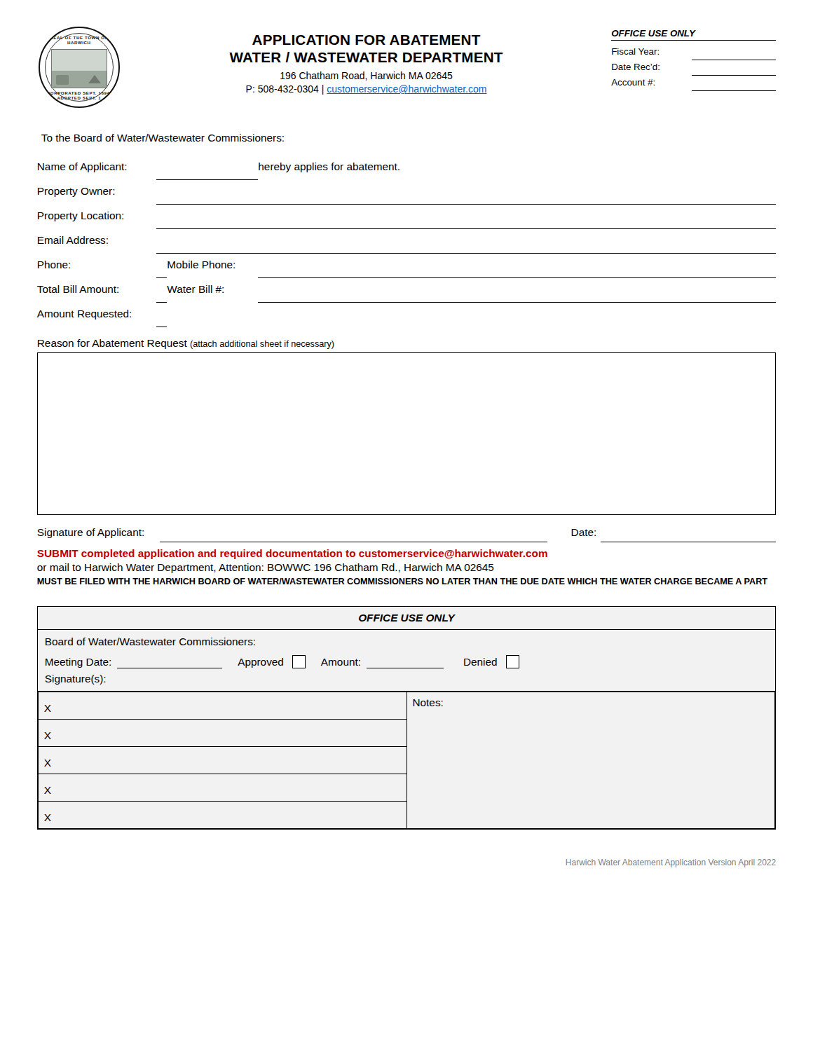SEAL OF THE TOWN OF HARWICH
INCORPORATED SEPT. 1694 • ADOPTED SEPT. 1
APPLICATION FOR ABATEMENT
WATER / WASTEWATER DEPARTMENT
196 Chatham Road, Harwich MA 02645
P: 508-432-0304 | customerservice@harwichwater.com
OFFICE USE ONLY
| Fiscal Year: | |
| Date Rec’d: | |
| Account #: | |
To the Board of Water/Wastewater Commissioners:
| Name of Applicant: | | hereby applies for abatement. |
| Property Owner: | |
| Property Location: | |
| Email Address: | |
| Phone: | | Mobile Phone: | |
| Total Bill Amount: | | Water Bill #: | |
| Amount Requested: | | |
Reason for Abatement Request (attach additional sheet if necessary)
| Signature of Applicant: | | Date: | |
SUBMIT completed application and required documentation to customerservice@harwichwater.com
or mail to Harwich Water Department, Attention: BOWWC 196 Chatham Rd., Harwich MA 02645
MUST BE FILED WITH THE HARWICH BOARD OF WATER/WASTEWATER COMMISSIONERS NO LATER THAN THE DUE DATE WHICH THE WATER CHARGE BECAME A PART
| OFFICE USE ONLY |
| Board of Water/Wastewater Commissioners: Meeting Date: Approved Amount: Denied Signature(s): |
| / X / Notes: / / X / / X / / X / / X / |
Harwich Water Abatement Application Version April 2022